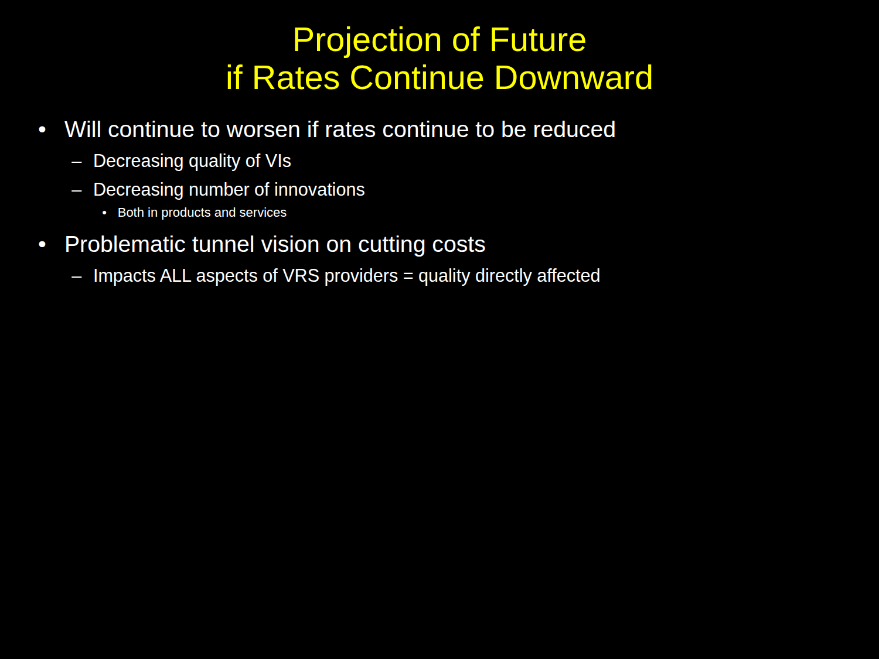Projection of Future
if Rates Continue Downward
Will continue to worsen if rates continue to be reduced
Decreasing quality of VIs
Decreasing number of innovations
Both in products and services
Problematic tunnel vision on cutting costs
Impacts ALL aspects of VRS providers = quality directly affected